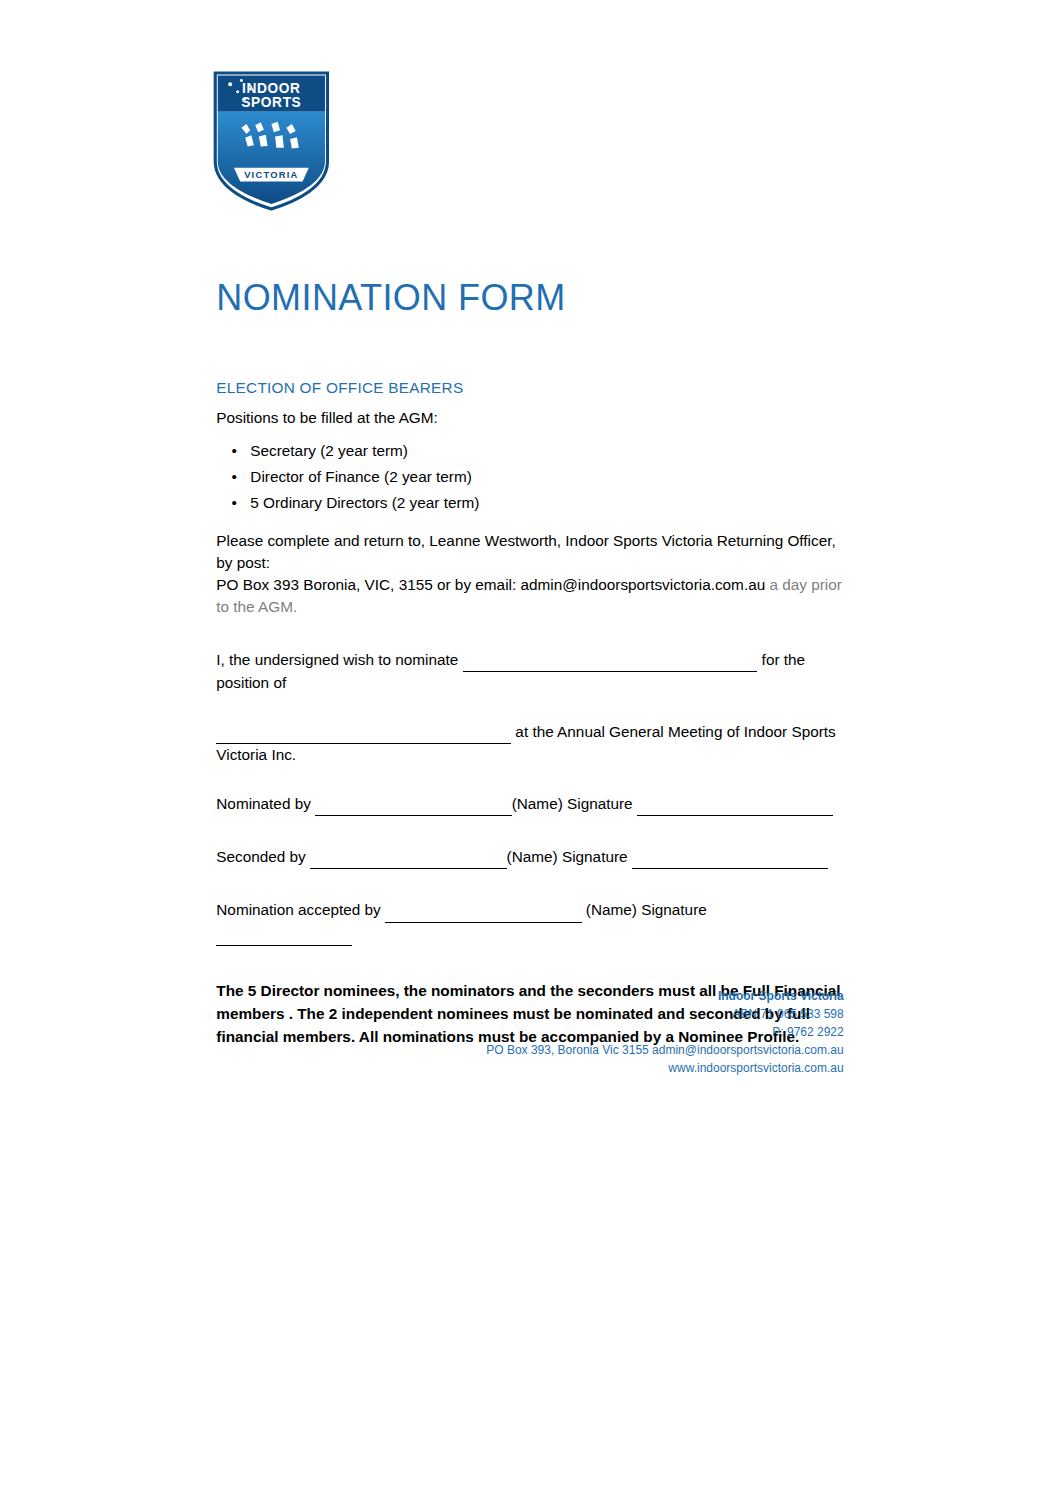INDOOR SPORTS VICTORIA
NOMINATION FORM
ELECTION OF OFFICE BEARERS
Positions to be filled at the AGM:
Secretary (2 year term)
Director of Finance (2 year term)
5 Ordinary Directors (2 year term)
Please complete and return to, Leanne Westworth, Indoor Sports Victoria Returning Officer, by post:
PO Box 393 Boronia, VIC, 3155 or by email: admin@indoorsportsvictoria.com.au a day prior to the AGM.
I, the undersigned wish to nominate for the position of
at the Annual General Meeting of Indoor Sports Victoria Inc.
Nominated by (Name) Signature
Seconded by (Name) Signature
Nomination accepted by (Name) Signature
The 5 Director nominees, the nominators and the seconders must all be Full Financial members . The 2 independent nominees must be nominated and seconded by full financial members. All nominations must be accompanied by a Nominee Profile.
Indoor Sports Victoria
ABN 71 065 533 598
P: 9762 2922
PO Box 393, Boronia Vic 3155 admin@indoorsportsvictoria.com.au
www.indoorsportsvictoria.com.au